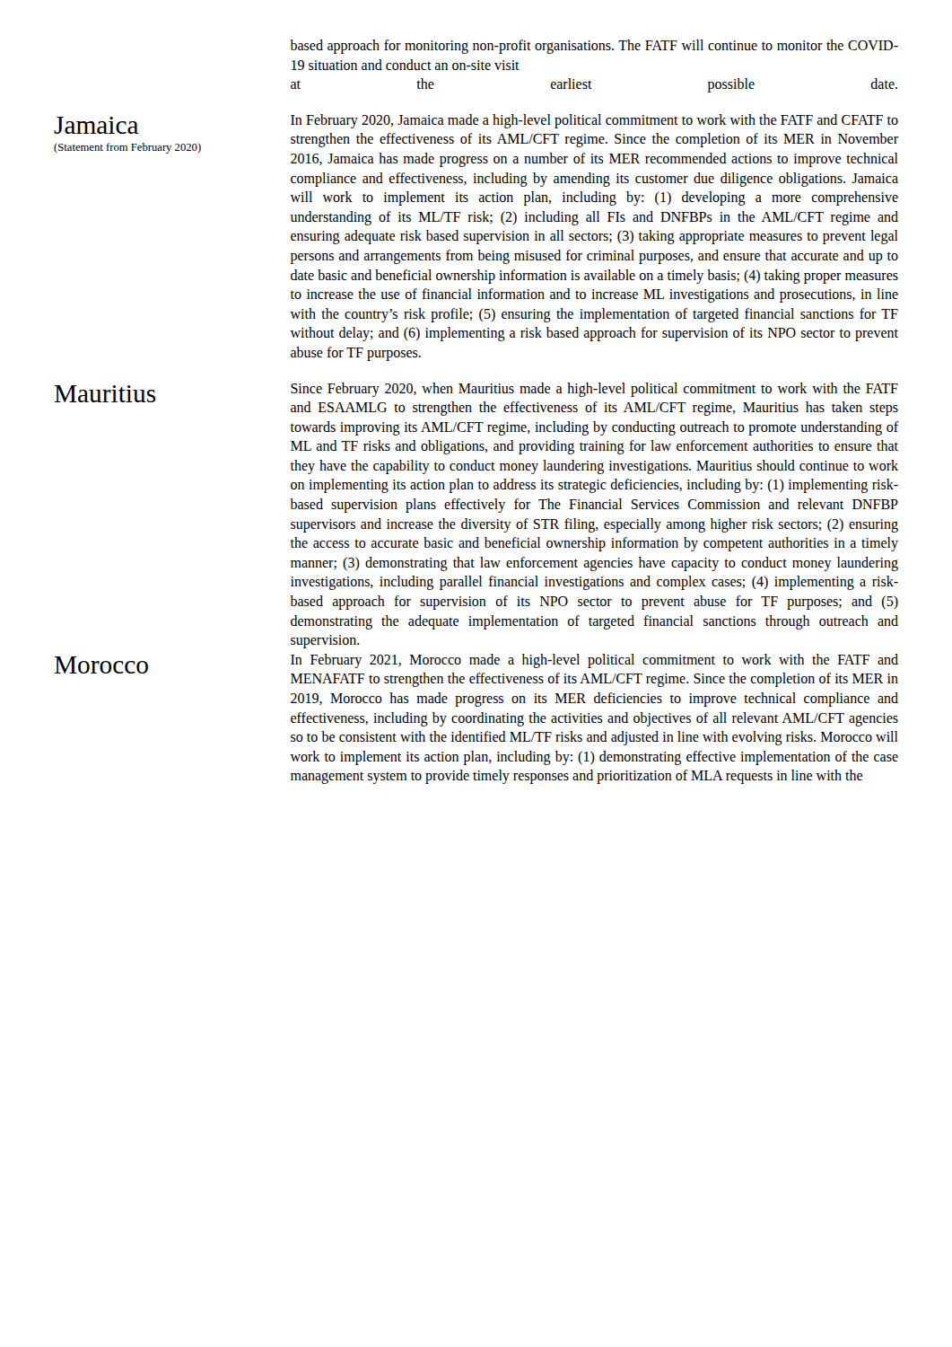| | based approach for monitoring non-profit organisations. The FATF will continue to monitor the COVID-19 situation and conduct an on-site visit at the earliest possible date. |
| Jamaica (Statement from February 2020) | In February 2020, Jamaica made a high-level political commitment to work with the FATF and CFATF to strengthen the effectiveness of its AML/CFT regime. Since the completion of its MER in November 2016, Jamaica has made progress on a number of its MER recommended actions to improve technical compliance and effectiveness, including by amending its customer due diligence obligations. Jamaica will work to implement its action plan, including by: (1) developing a more comprehensive understanding of its ML/TF risk; (2) including all FIs and DNFBPs in the AML/CFT regime and ensuring adequate risk based supervision in all sectors; (3) taking appropriate measures to prevent legal persons and arrangements from being misused for criminal purposes, and ensure that accurate and up to date basic and beneficial ownership information is available on a timely basis; (4) taking proper measures to increase the use of financial information and to increase ML investigations and prosecutions, in line with the country’s risk profile; (5) ensuring the implementation of targeted financial sanctions for TF without delay; and (6) implementing a risk based approach for supervision of its NPO sector to prevent abuse for TF purposes. |
| Mauritius | Since February 2020, when Mauritius made a high-level political commitment to work with the FATF and ESAAMLG to strengthen the effectiveness of its AML/CFT regime, Mauritius has taken steps towards improving its AML/CFT regime, including by conducting outreach to promote understanding of ML and TF risks and obligations, and providing training for law enforcement authorities to ensure that they have the capability to conduct money laundering investigations. Mauritius should continue to work on implementing its action plan to address its strategic deficiencies, including by: (1) implementing risk-based supervision plans effectively for The Financial Services Commission and relevant DNFBP supervisors and increase the diversity of STR filing, especially among higher risk sectors; (2) ensuring the access to accurate basic and beneficial ownership information by competent authorities in a timely manner; (3) demonstrating that law enforcement agencies have capacity to conduct money laundering investigations, including parallel financial investigations and complex cases; (4) implementing a risk-based approach for supervision of its NPO sector to prevent abuse for TF purposes; and (5) demonstrating the adequate implementation of targeted financial sanctions through outreach and supervision. |
| Morocco | In February 2021, Morocco made a high-level political commitment to work with the FATF and MENAFATF to strengthen the effectiveness of its AML/CFT regime. Since the completion of its MER in 2019, Morocco has made progress on its MER deficiencies to improve technical compliance and effectiveness, including by coordinating the activities and objectives of all relevant AML/CFT agencies so to be consistent with the identified ML/TF risks and adjusted in line with evolving risks. Morocco will work to implement its action plan, including by: (1) demonstrating effective implementation of the case management system to provide timely responses and prioritization of MLA requests in line with the |